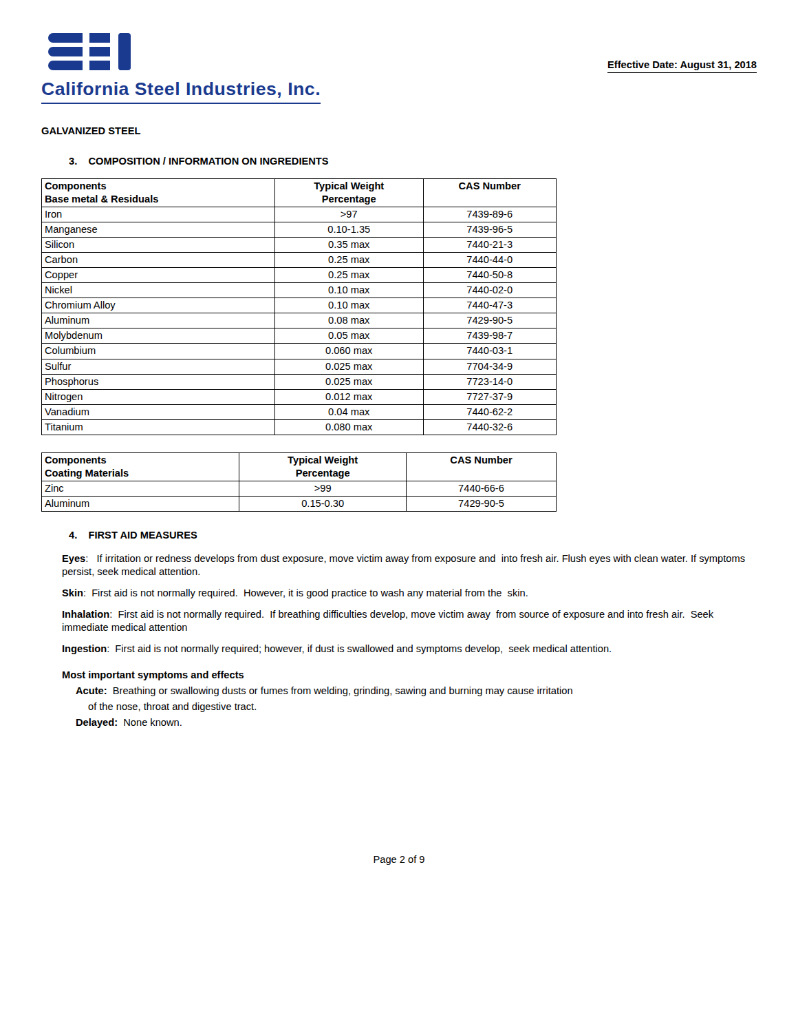California Steel Industries, Inc.
Effective Date: August 31, 2018
GALVANIZED STEEL
3. COMPOSITION / INFORMATION ON INGREDIENTS
| Components Base metal & Residuals | Typical Weight Percentage | CAS Number |
| --- | --- | --- |
| Iron | >97 | 7439-89-6 |
| Manganese | 0.10-1.35 | 7439-96-5 |
| Silicon | 0.35 max | 7440-21-3 |
| Carbon | 0.25 max | 7440-44-0 |
| Copper | 0.25 max | 7440-50-8 |
| Nickel | 0.10 max | 7440-02-0 |
| Chromium Alloy | 0.10 max | 7440-47-3 |
| Aluminum | 0.08 max | 7429-90-5 |
| Molybdenum | 0.05 max | 7439-98-7 |
| Columbium | 0.060 max | 7440-03-1 |
| Sulfur | 0.025 max | 7704-34-9 |
| Phosphorus | 0.025 max | 7723-14-0 |
| Nitrogen | 0.012 max | 7727-37-9 |
| Vanadium | 0.04 max | 7440-62-2 |
| Titanium | 0.080 max | 7440-32-6 |
| Components Coating Materials | Typical Weight Percentage | CAS Number |
| --- | --- | --- |
| Zinc | >99 | 7440-66-6 |
| Aluminum | 0.15-0.30 | 7429-90-5 |
4. FIRST AID MEASURES
Eyes: If irritation or redness develops from dust exposure, move victim away from exposure and into fresh air. Flush eyes with clean water. If symptoms persist, seek medical attention.
Skin: First aid is not normally required. However, it is good practice to wash any material from the skin.
Inhalation: First aid is not normally required. If breathing difficulties develop, move victim away from source of exposure and into fresh air. Seek immediate medical attention
Ingestion: First aid is not normally required; however, if dust is swallowed and symptoms develop, seek medical attention.
Most important symptoms and effects
Acute: Breathing or swallowing dusts or fumes from welding, grinding, sawing and burning may cause irritation
of the nose, throat and digestive tract.
Delayed: None known.
Page 2 of 9